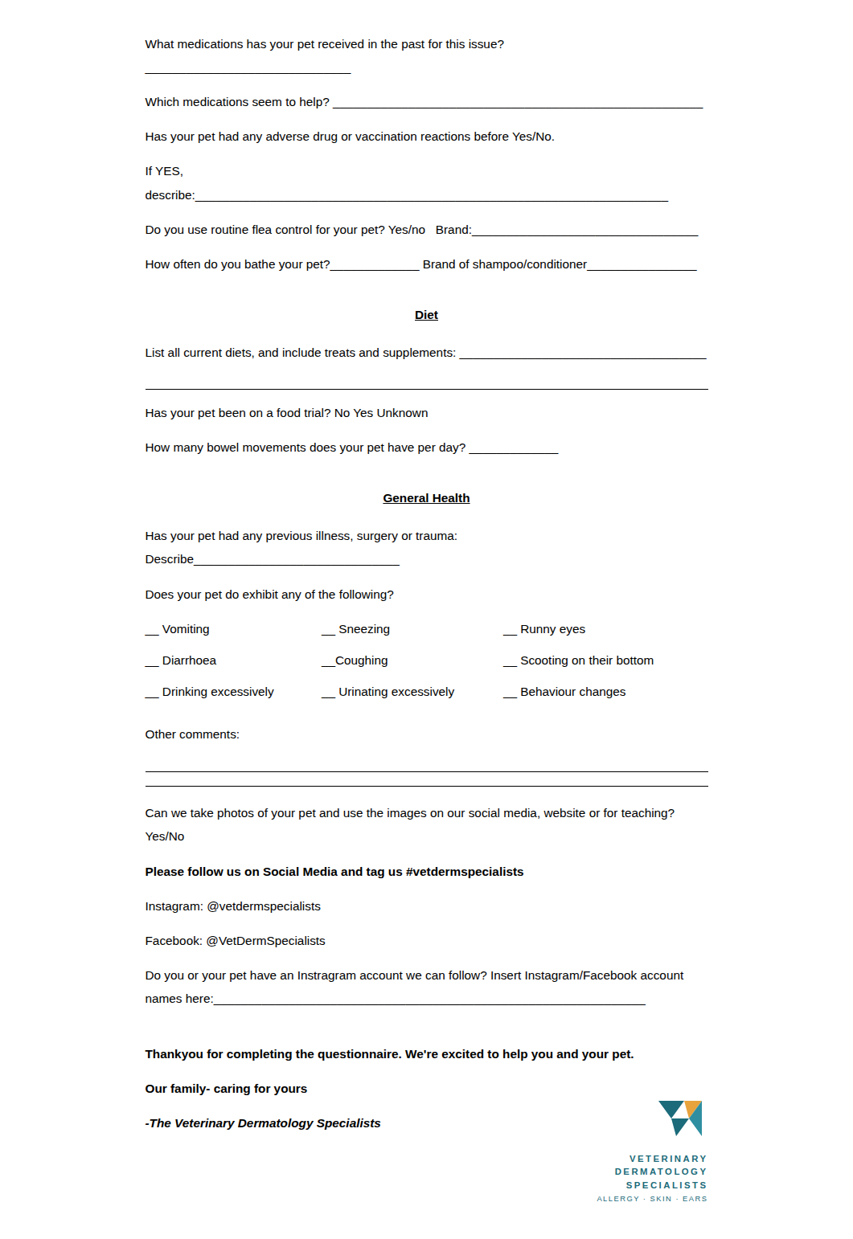What medications has your pet received in the past for this issue? ______________________________
Which medications seem to help? ______________________________________________________
Has your pet had any adverse drug or vaccination reactions before Yes/No.
If YES, describe:_____________________________________________________________________
Do you use routine flea control for your pet? Yes/no Brand:_________________________________
How often do you bathe your pet?_____________ Brand of shampoo/conditioner________________
Diet
List all current diets, and include treats and supplements: ____________________________________
Has your pet been on a food trial? No Yes Unknown
How many bowel movements does your pet have per day? _____________
General Health
Has your pet had any previous illness, surgery or trauma: Describe______________________________
Does your pet do exhibit any of the following?
| __ Vomiting | __ Sneezing | __ Runny eyes |
| __ Diarrhoea | __Coughing | __ Scooting on their bottom |
| __ Drinking excessively | __ Urinating excessively | __ Behaviour changes |
Other comments:
Can we take photos of your pet and use the images on our social media, website or for teaching? Yes/No
Please follow us on Social Media and tag us #vetdermspecialists
Instagram: @vetdermspecialists
Facebook: @VetDermSpecialists
Do you or your pet have an Instragram account we can follow? Insert Instagram/Facebook account names here:_______________________________________________________________
Thankyou for completing the questionnaire. We're excited to help you and your pet.
Our family- caring for yours
-The Veterinary Dermatology Specialists
VETERINARY
DERMATOLOGY
SPECIALISTS
ALLERGY · SKIN · EARS